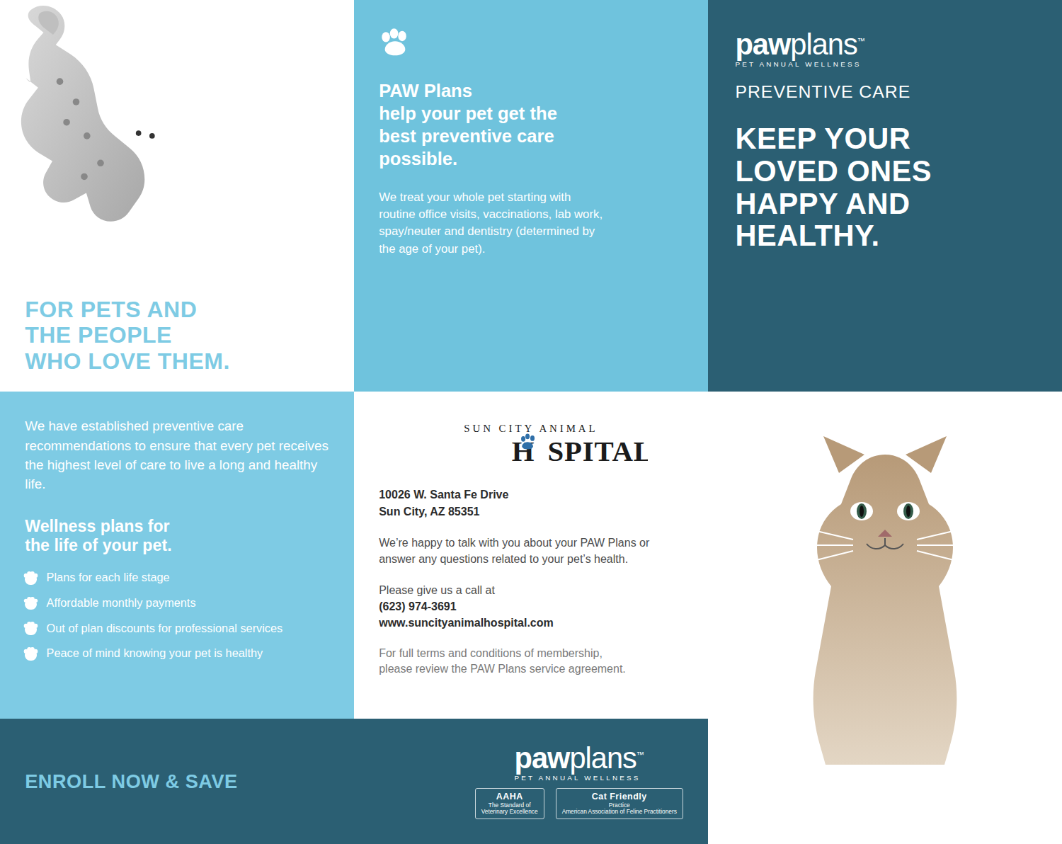For pets and
the people
who love them.
PAW Plans
help your pet get the
best preventive care
possible.
We treat your whole pet starting with routine office visits, vaccinations, lab work, spay/neuter and dentistry (determined by the age of your pet).
paw plans™ Pet Annual Wellness
Preventive Care
Keep your
loved ones
happy and
healthy.
We have established preventive care recommendations to ensure that every pet receives the highest level of care to live a long and healthy life.
Wellness plans for
the life of your pet.
Plans for each life stage
Affordable monthly payments
Out of plan discounts for professional services
Peace of mind knowing your pet is healthy
SUN CITY ANIMAL H SPITAL
10026 W. Santa Fe Drive
Sun City, AZ 85351
We’re happy to talk with you about your PAW Plans or answer any questions related to your pet’s health.
Please give us a call at
(623) 974-3691 www.suncityanimalhospital.com
For full terms and conditions of membership,
please review the PAW Plans service agreement.
Enroll now & save
paw plans™ Pet Annual Wellness
AAHA The Standard of
Veterinary Excellence
Cat Friendly Practice
American Association of Feline Practitioners